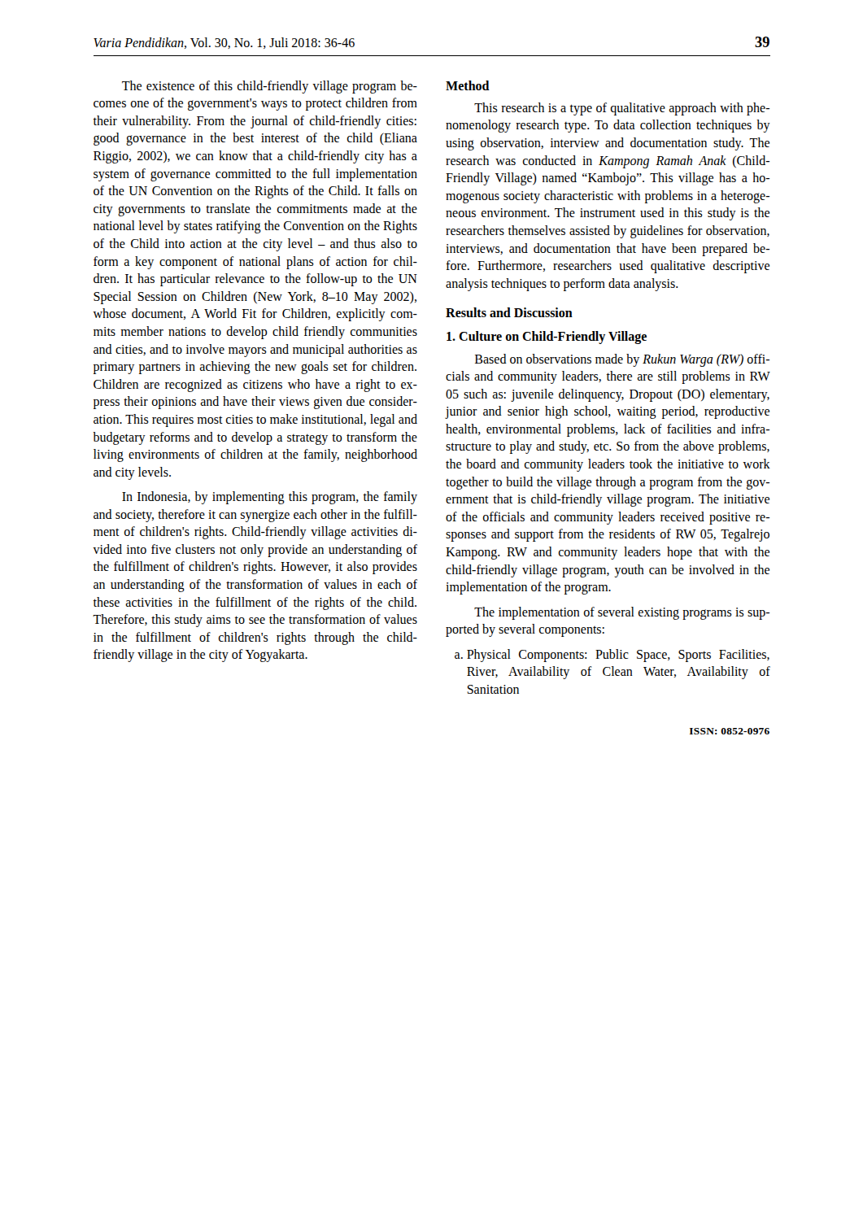Varia Pendidikan, Vol. 30, No. 1, Juli 2018: 36-46
39
The existence of this child-friendly village program becomes one of the government's ways to protect children from their vulnerability. From the journal of child-friendly cities: good governance in the best interest of the child (Eliana Riggio, 2002), we can know that a child-friendly city has a system of governance committed to the full implementation of the UN Convention on the Rights of the Child. It falls on city governments to translate the commitments made at the national level by states ratifying the Convention on the Rights of the Child into action at the city level – and thus also to form a key component of national plans of action for children. It has particular relevance to the follow-up to the UN Special Session on Children (New York, 8–10 May 2002), whose document, A World Fit for Children, explicitly commits member nations to develop child friendly communities and cities, and to involve mayors and municipal authorities as primary partners in achieving the new goals set for children. Children are recognized as citizens who have a right to express their opinions and have their views given due consideration. This requires most cities to make institutional, legal and budgetary reforms and to develop a strategy to transform the living environments of children at the family, neighborhood and city levels.
In Indonesia, by implementing this program, the family and society, therefore it can synergize each other in the fulfillment of children's rights. Child-friendly village activities divided into five clusters not only provide an understanding of the fulfillment of children's rights. However, it also provides an understanding of the transformation of values in each of these activities in the fulfillment of the rights of the child. Therefore, this study aims to see the transformation of values in the fulfillment of children's rights through the child-friendly village in the city of Yogyakarta.
Method
This research is a type of qualitative approach with phenomenology research type. To data collection techniques by using observation, interview and documentation study. The research was conducted in Kampong Ramah Anak (Child-Friendly Village) named “Kambojo”. This village has a homogenous society characteristic with problems in a heterogeneous environment. The instrument used in this study is the researchers themselves assisted by guidelines for observation, interviews, and documentation that have been prepared before. Furthermore, researchers used qualitative descriptive analysis techniques to perform data analysis.
Results and Discussion
1. Culture on Child-Friendly Village
Based on observations made by Rukun Warga (RW) officials and community leaders, there are still problems in RW 05 such as: juvenile delinquency, Dropout (DO) elementary, junior and senior high school, waiting period, reproductive health, environmental problems, lack of facilities and infrastructure to play and study, etc. So from the above problems, the board and community leaders took the initiative to work together to build the village through a program from the government that is child-friendly village program. The initiative of the officials and community leaders received positive responses and support from the residents of RW 05, Tegalrejo Kampong. RW and community leaders hope that with the child-friendly village program, youth can be involved in the implementation of the program.
The implementation of several existing programs is supported by several components:
Physical Components: Public Space, Sports Facilities, River, Availability of Clean Water, Availability of Sanitation
ISSN: 0852-0976